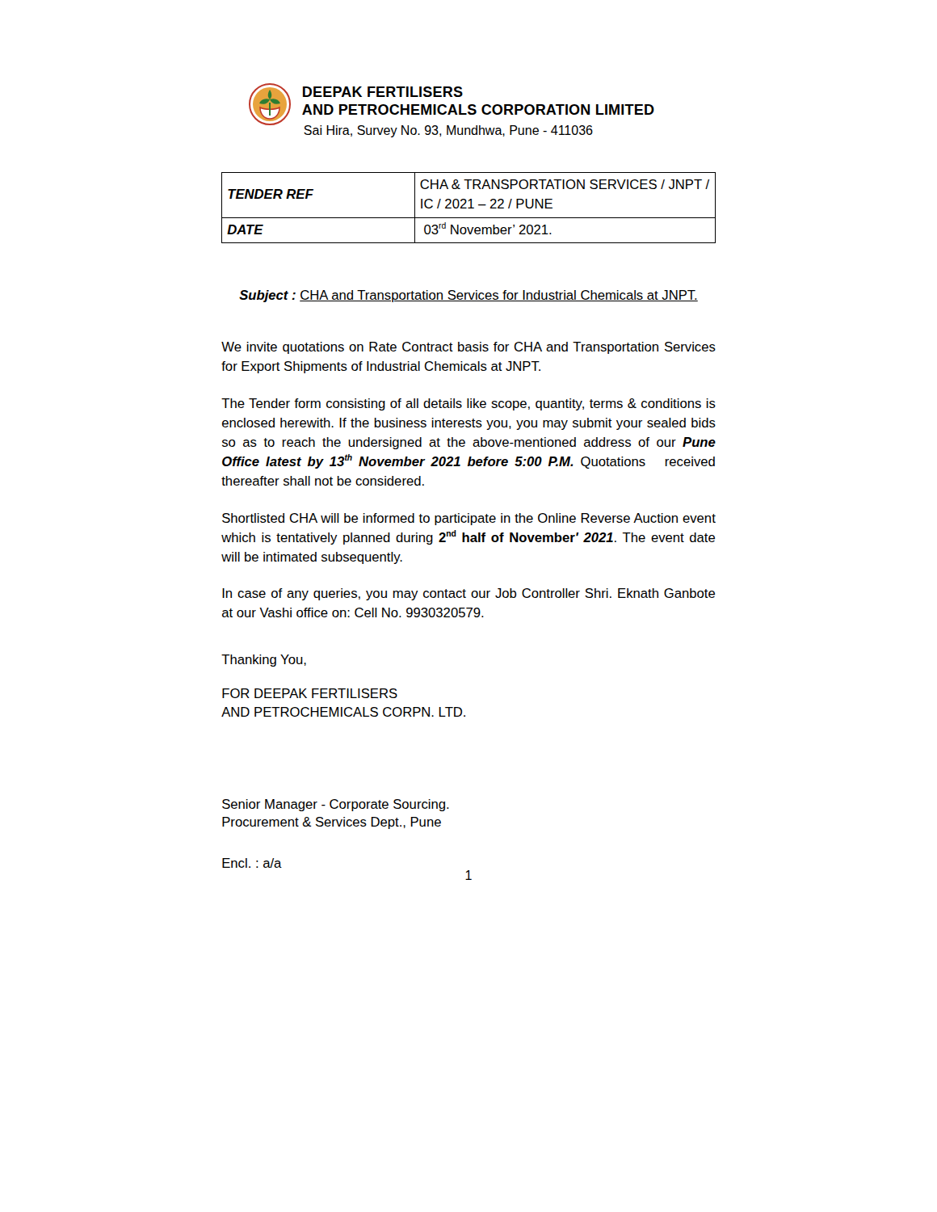DEEPAK FERTILISERS
AND PETROCHEMICALS CORPORATION LIMITED
Sai Hira, Survey No. 93, Mundhwa, Pune - 411036
| TENDER REF | CHA & TRANSPORTATION SERVICES / JNPT / IC / 2021 – 22 / PUNE |
| DATE | 03 rd November’ 2021. |
Subject : CHA and Transportation Services for Industrial Chemicals at JNPT.
We invite quotations on Rate Contract basis for CHA and Transportation Services for Export Shipments of Industrial Chemicals at JNPT.
The Tender form consisting of all details like scope, quantity, terms & conditions is enclosed herewith. If the business interests you, you may submit your sealed bids so as to reach the undersigned at the above-mentioned address of our Pune Office latest by 13th November 2021 before 5:00 P.M. Quotations received thereafter shall not be considered.
Shortlisted CHA will be informed to participate in the Online Reverse Auction event which is tentatively planned during 2nd half of November' 2021. The event date will be intimated subsequently.
In case of any queries, you may contact our Job Controller Shri. Eknath Ganbote at our Vashi office on: Cell No. 9930320579.
Thanking You,
FOR DEEPAK FERTILISERS
AND PETROCHEMICALS CORPN. LTD.
Senior Manager - Corporate Sourcing.
Procurement & Services Dept., Pune
Encl. : a/a
1